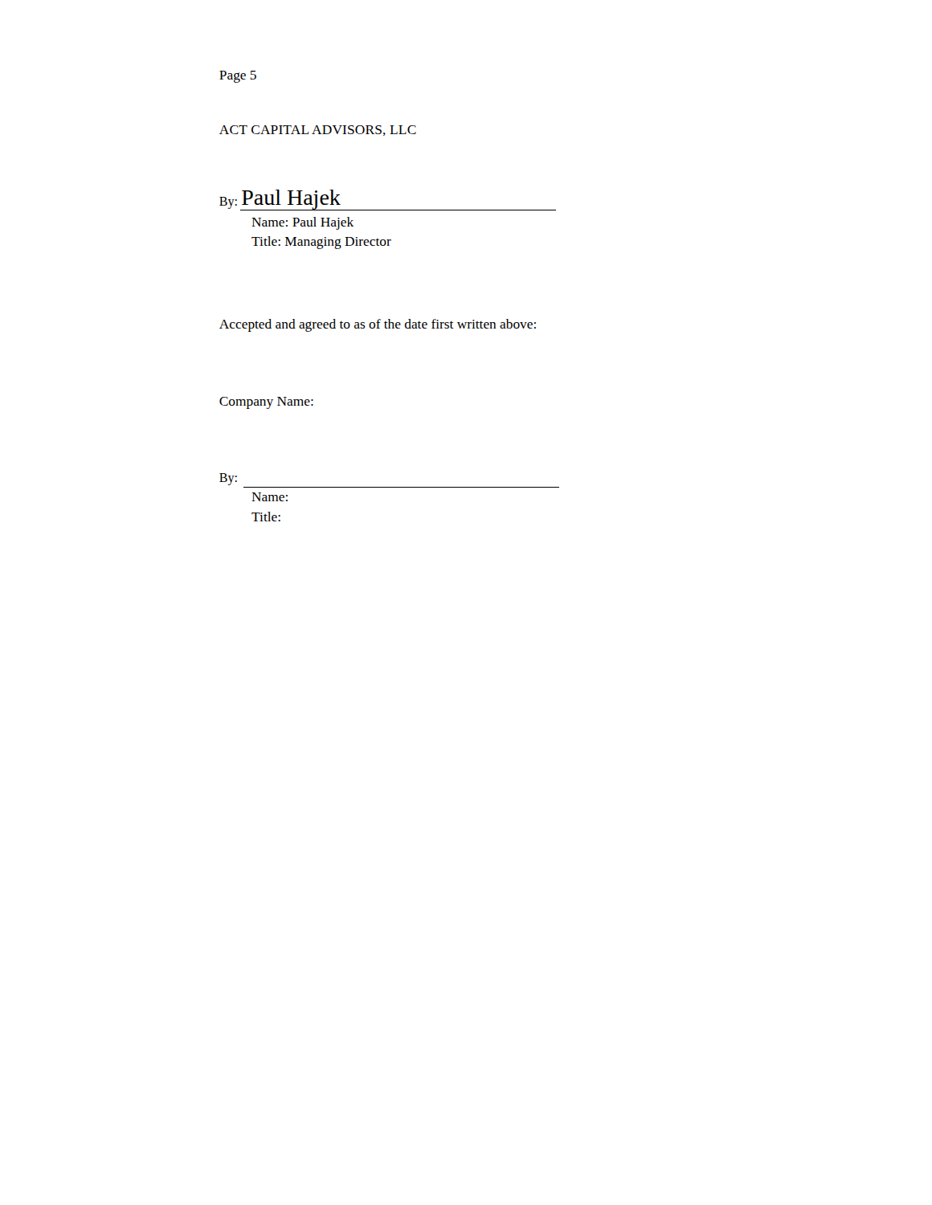Page 5
ACT CAPITAL ADVISORS, LLC
By: Paul Hajek
Name: Paul Hajek
Title: Managing Director
Accepted and agreed to as of the date first written above:
Company Name:
By:
Name:
Title: